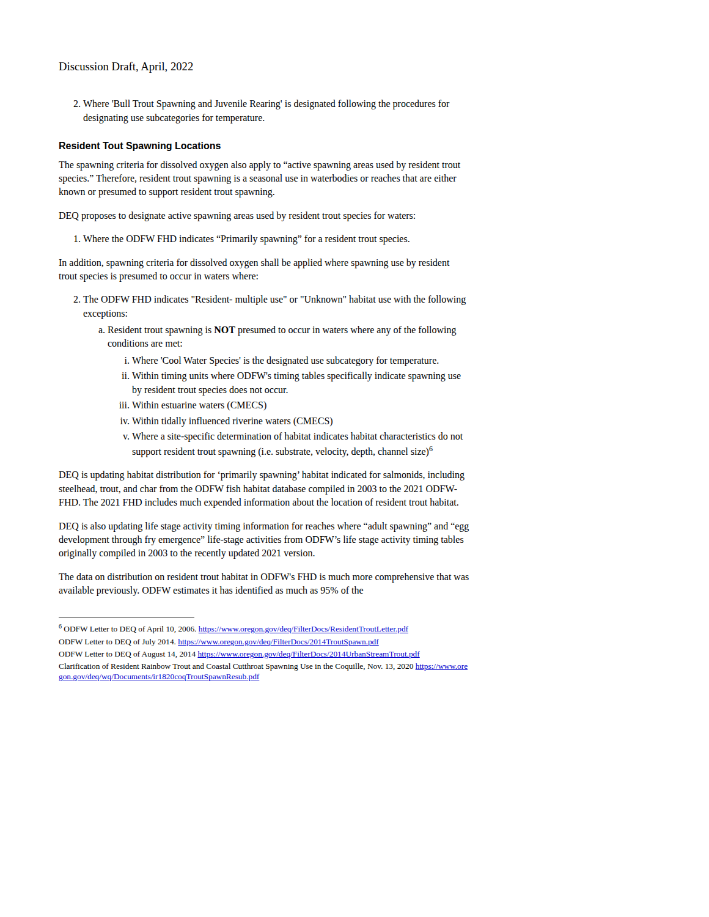Discussion Draft, April, 2022
Where 'Bull Trout Spawning and Juvenile Rearing' is designated following the procedures for designating use subcategories for temperature.
Resident Tout Spawning Locations
The spawning criteria for dissolved oxygen also apply to “active spawning areas used by resident trout species.” Therefore, resident trout spawning is a seasonal use in waterbodies or reaches that are either known or presumed to support resident trout spawning.
DEQ proposes to designate active spawning areas used by resident trout species for waters:
Where the ODFW FHD indicates “Primarily spawning” for a resident trout species.
In addition, spawning criteria for dissolved oxygen shall be applied where spawning use by resident trout species is presumed to occur in waters where:
The ODFW FHD indicates "Resident- multiple use" or "Unknown" habitat use with the following exceptions:
Resident trout spawning is NOT presumed to occur in waters where any of the following conditions are met:
Where 'Cool Water Species' is the designated use subcategory for temperature.
Within timing units where ODFW's timing tables specifically indicate spawning use by resident trout species does not occur.
Within estuarine waters (CMECS)
Within tidally influenced riverine waters (CMECS)
Where a site-specific determination of habitat indicates habitat characteristics do not support resident trout spawning (i.e. substrate, velocity, depth, channel size)6
DEQ is updating habitat distribution for ‘primarily spawning’ habitat indicated for salmonids, including steelhead, trout, and char from the ODFW fish habitat database compiled in 2003 to the 2021 ODFW-FHD. The 2021 FHD includes much expended information about the location of resident trout habitat.
DEQ is also updating life stage activity timing information for reaches where “adult spawning” and “egg development through fry emergence” life-stage activities from ODFW’s life stage activity timing tables originally compiled in 2003 to the recently updated 2021 version.
The data on distribution on resident trout habitat in ODFW's FHD is much more comprehensive that was available previously. ODFW estimates it has identified as much as 95% of the
6 ODFW Letter to DEQ of April 10, 2006. https://www.oregon.gov/deq/FilterDocs/ResidentTroutLetter.pdf
ODFW Letter to DEQ of July 2014. https://www.oregon.gov/deq/FilterDocs/2014TroutSpawn.pdf
ODFW Letter to DEQ of August 14, 2014 https://www.oregon.gov/deq/FilterDocs/2014UrbanStreamTrout.pdf
Clarification of Resident Rainbow Trout and Coastal Cutthroat Spawning Use in the Coquille, Nov. 13, 2020 https://www.oregon.gov/deq/wq/Documents/ir1820coqTroutSpawnResub.pdf